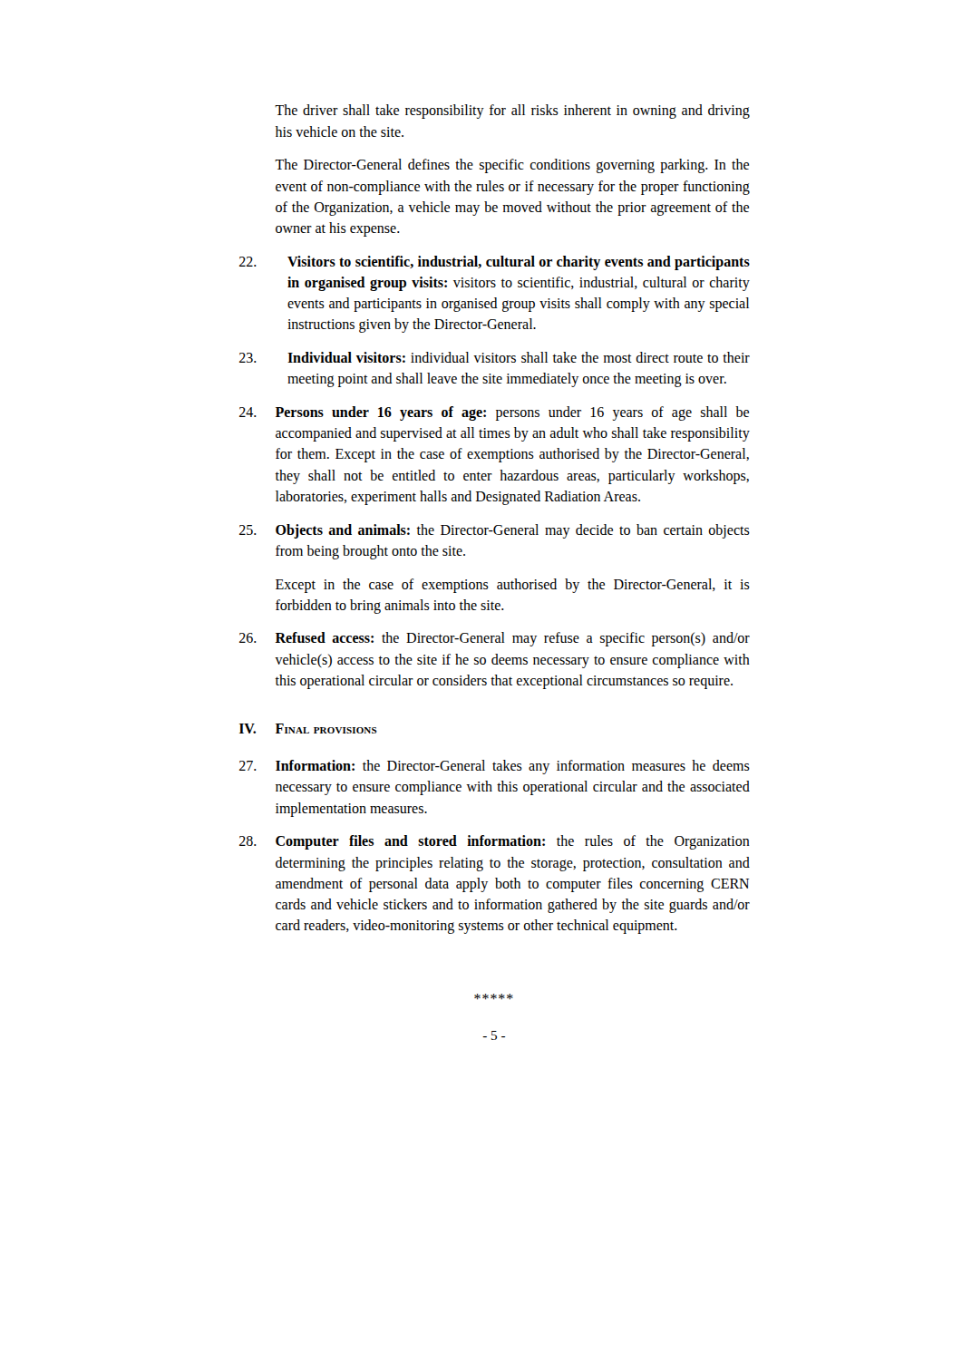The driver shall take responsibility for all risks inherent in owning and driving his vehicle on the site.
The Director-General defines the specific conditions governing parking. In the event of non-compliance with the rules or if necessary for the proper functioning of the Organization, a vehicle may be moved without the prior agreement of the owner at his expense.
22.
Visitors to scientific, industrial, cultural or charity events and participants in organised group visits: visitors to scientific, industrial, cultural or charity events and participants in organised group visits shall comply with any special instructions given by the Director-General.
23.
Individual visitors: individual visitors shall take the most direct route to their meeting point and shall leave the site immediately once the meeting is over.
24.
Persons under 16 years of age: persons under 16 years of age shall be accompanied and supervised at all times by an adult who shall take responsibility for them. Except in the case of exemptions authorised by the Director-General, they shall not be entitled to enter hazardous areas, particularly workshops, laboratories, experiment halls and Designated Radiation Areas.
25.
Objects and animals: the Director-General may decide to ban certain objects from being brought onto the site.
Except in the case of exemptions authorised by the Director-General, it is forbidden to bring animals into the site.
26.
Refused access: the Director-General may refuse a specific person(s) and/or vehicle(s) access to the site if he so deems necessary to ensure compliance with this operational circular or considers that exceptional circumstances so require.
IV. Final provisions
27.
Information: the Director-General takes any information measures he deems necessary to ensure compliance with this operational circular and the associated implementation measures.
28.
Computer files and stored information: the rules of the Organization determining the principles relating to the storage, protection, consultation and amendment of personal data apply both to computer files concerning CERN cards and vehicle stickers and to information gathered by the site guards and/or card readers, video-monitoring systems or other technical equipment.
*****
- 5 -